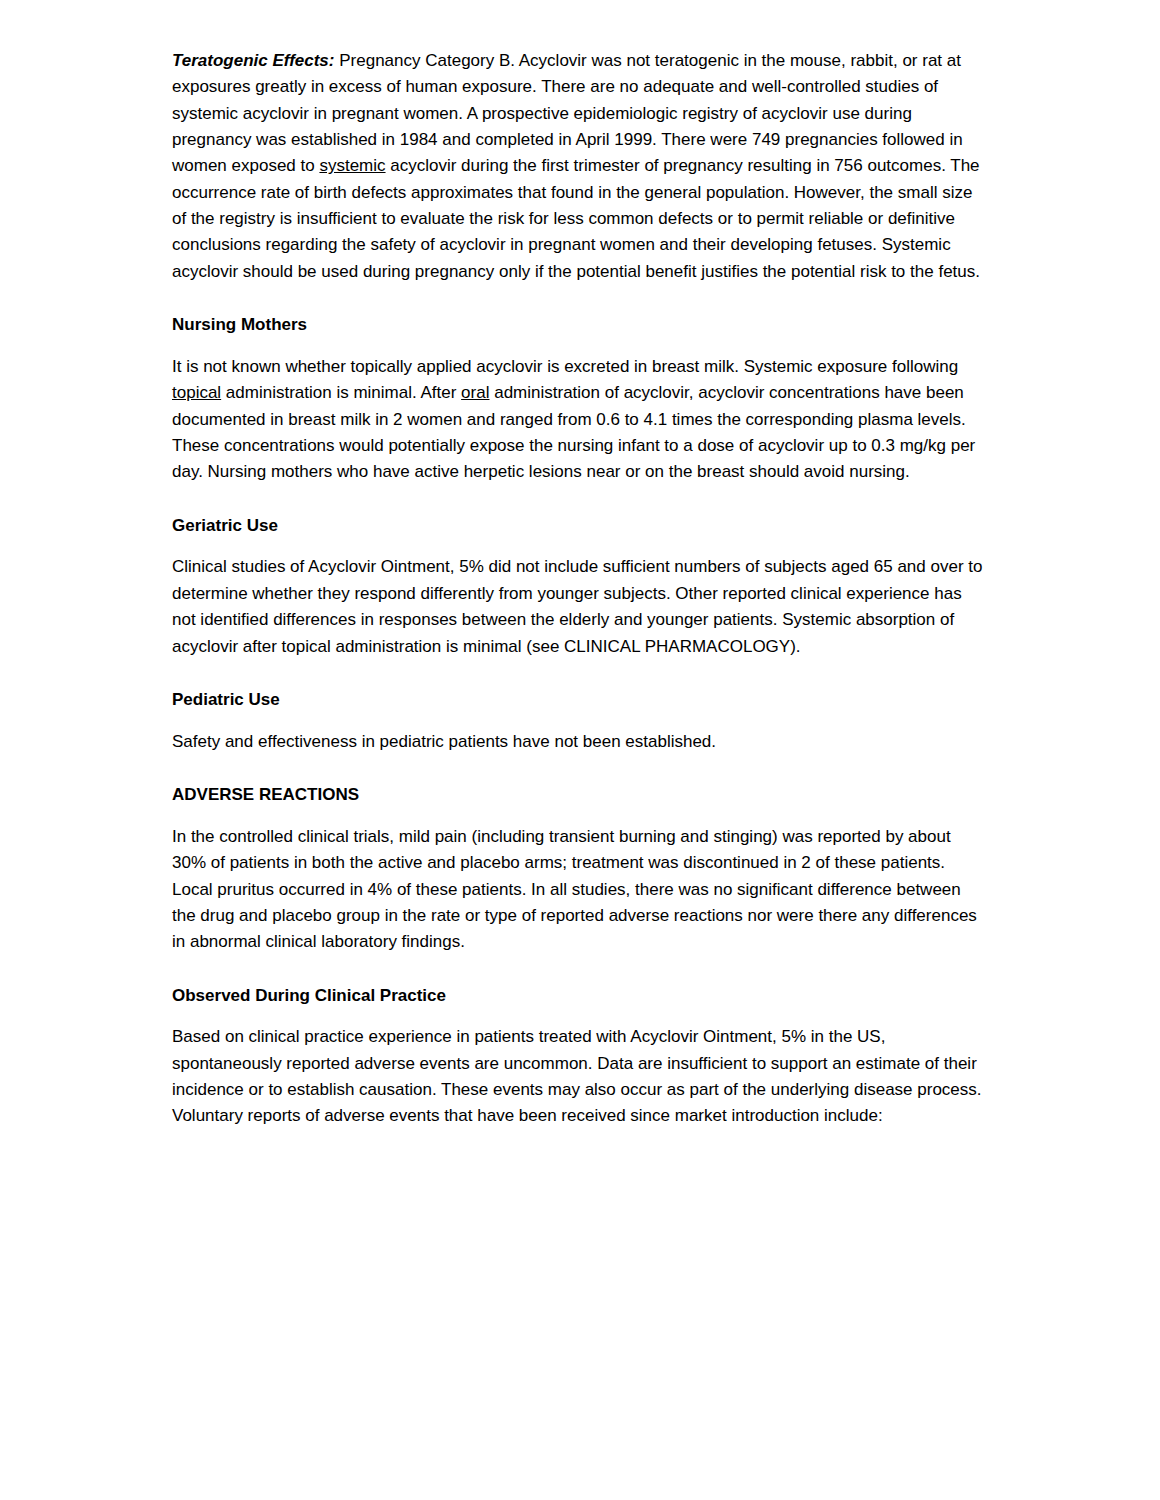Teratogenic Effects: Pregnancy Category B. Acyclovir was not teratogenic in the mouse, rabbit, or rat at exposures greatly in excess of human exposure. There are no adequate and well-controlled studies of systemic acyclovir in pregnant women. A prospective epidemiologic registry of acyclovir use during pregnancy was established in 1984 and completed in April 1999. There were 749 pregnancies followed in women exposed to systemic acyclovir during the first trimester of pregnancy resulting in 756 outcomes. The occurrence rate of birth defects approximates that found in the general population. However, the small size of the registry is insufficient to evaluate the risk for less common defects or to permit reliable or definitive conclusions regarding the safety of acyclovir in pregnant women and their developing fetuses. Systemic acyclovir should be used during pregnancy only if the potential benefit justifies the potential risk to the fetus.
Nursing Mothers
It is not known whether topically applied acyclovir is excreted in breast milk. Systemic exposure following topical administration is minimal. After oral administration of acyclovir, acyclovir concentrations have been documented in breast milk in 2 women and ranged from 0.6 to 4.1 times the corresponding plasma levels. These concentrations would potentially expose the nursing infant to a dose of acyclovir up to 0.3 mg/kg per day. Nursing mothers who have active herpetic lesions near or on the breast should avoid nursing.
Geriatric Use
Clinical studies of Acyclovir Ointment, 5% did not include sufficient numbers of subjects aged 65 and over to determine whether they respond differently from younger subjects. Other reported clinical experience has not identified differences in responses between the elderly and younger patients. Systemic absorption of acyclovir after topical administration is minimal (see CLINICAL PHARMACOLOGY).
Pediatric Use
Safety and effectiveness in pediatric patients have not been established.
ADVERSE REACTIONS
In the controlled clinical trials, mild pain (including transient burning and stinging) was reported by about 30% of patients in both the active and placebo arms; treatment was discontinued in 2 of these patients. Local pruritus occurred in 4% of these patients. In all studies, there was no significant difference between the drug and placebo group in the rate or type of reported adverse reactions nor were there any differences in abnormal clinical laboratory findings.
Observed During Clinical Practice
Based on clinical practice experience in patients treated with Acyclovir Ointment, 5% in the US, spontaneously reported adverse events are uncommon. Data are insufficient to support an estimate of their incidence or to establish causation. These events may also occur as part of the underlying disease process. Voluntary reports of adverse events that have been received since market introduction include: